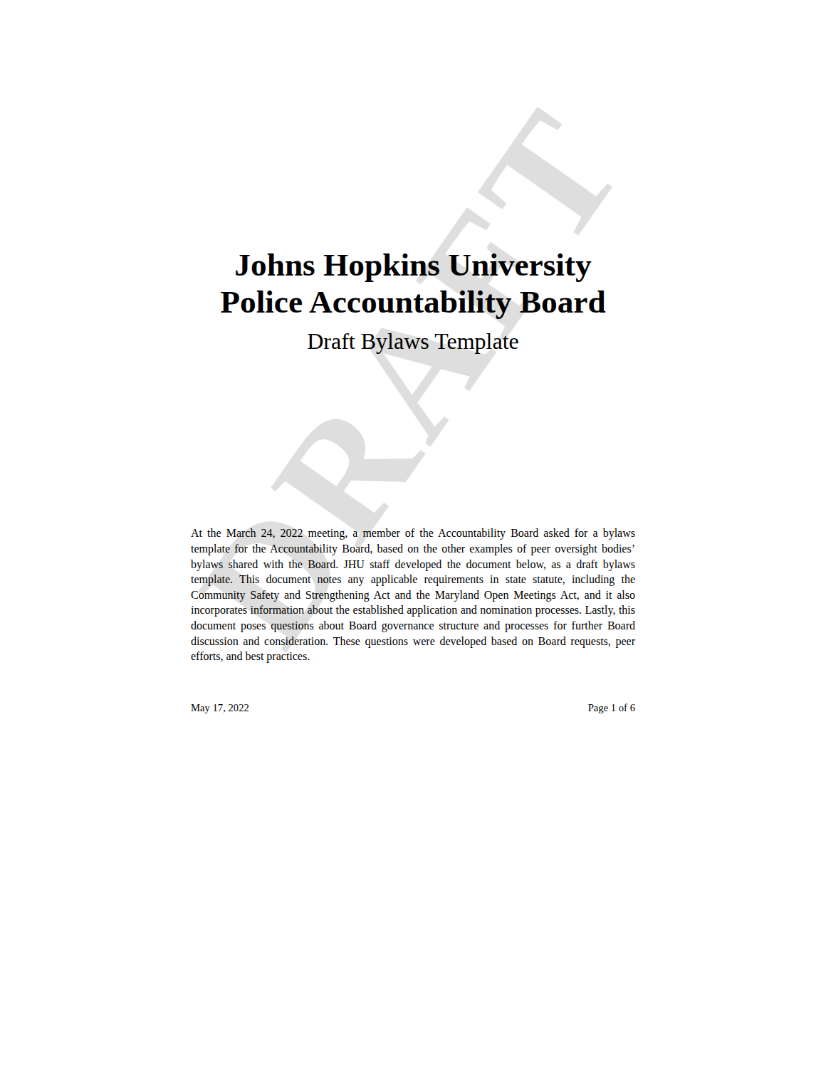DRAFT
Johns Hopkins University
Police Accountability Board
Draft Bylaws Template
At the March 24, 2022 meeting, a member of the Accountability Board asked for a bylaws template for the Accountability Board, based on the other examples of peer oversight bodies’ bylaws shared with the Board. JHU staff developed the document below, as a draft bylaws template. This document notes any applicable requirements in state statute, including the Community Safety and Strengthening Act and the Maryland Open Meetings Act, and it also incorporates information about the established application and nomination processes. Lastly, this document poses questions about Board governance structure and processes for further Board discussion and consideration. These questions were developed based on Board requests, peer efforts, and best practices.
May 17, 2022 Page 1 of 6